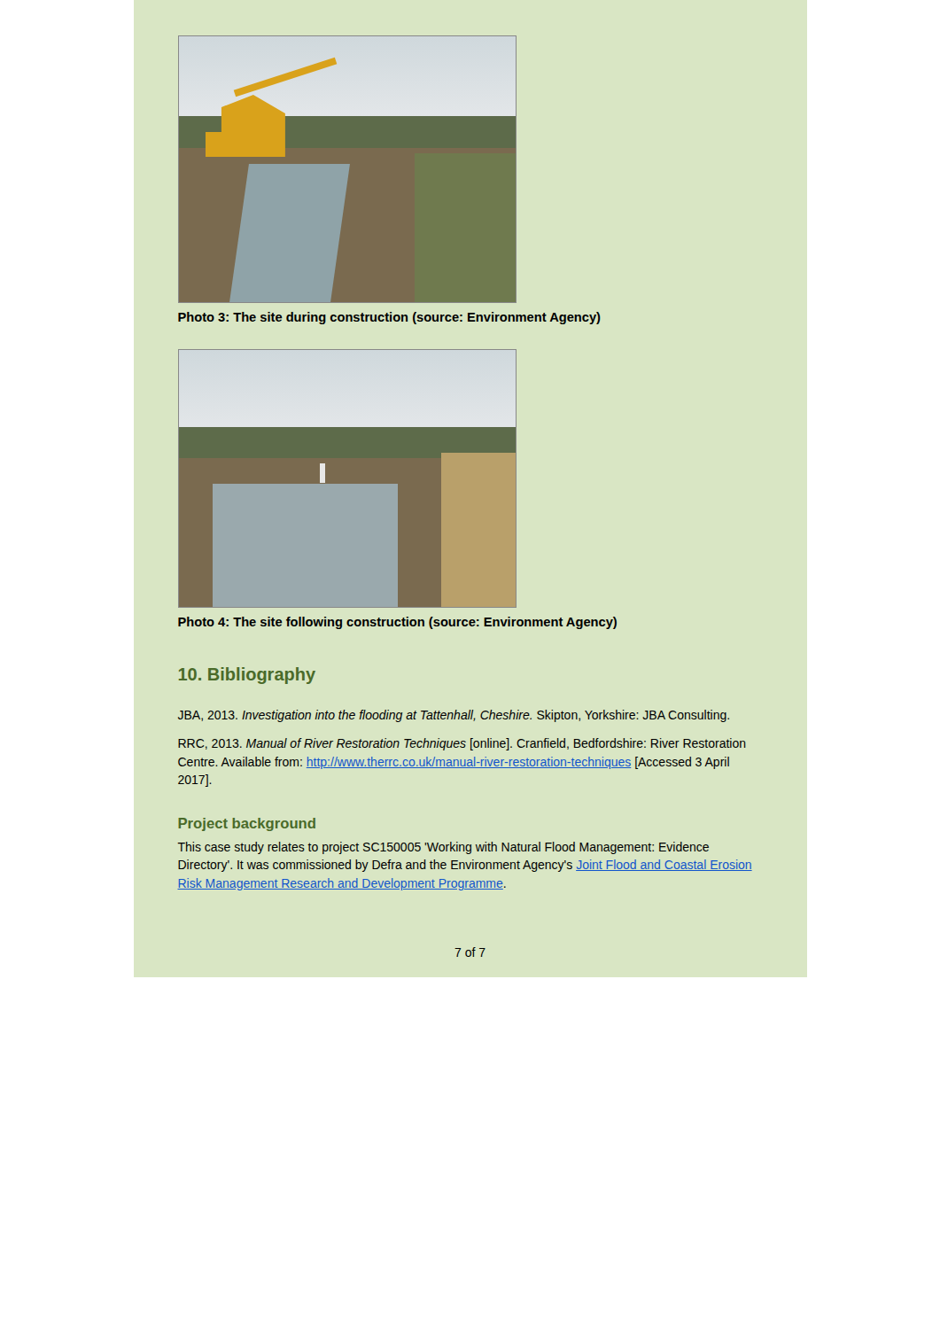Photo 3: The site during construction (source: Environment Agency)
Photo 4: The site following construction (source: Environment Agency)
10. Bibliography
JBA, 2013. Investigation into the flooding at Tattenhall, Cheshire. Skipton, Yorkshire: JBA Consulting.
RRC, 2013. Manual of River Restoration Techniques [online]. Cranfield, Bedfordshire: River Restoration Centre. Available from: http://www.therrc.co.uk/manual-river-restoration-techniques [Accessed 3 April 2017].
Project background
This case study relates to project SC150005 'Working with Natural Flood Management: Evidence Directory'. It was commissioned by Defra and the Environment Agency's Joint Flood and Coastal Erosion Risk Management Research and Development Programme.
7 of 7